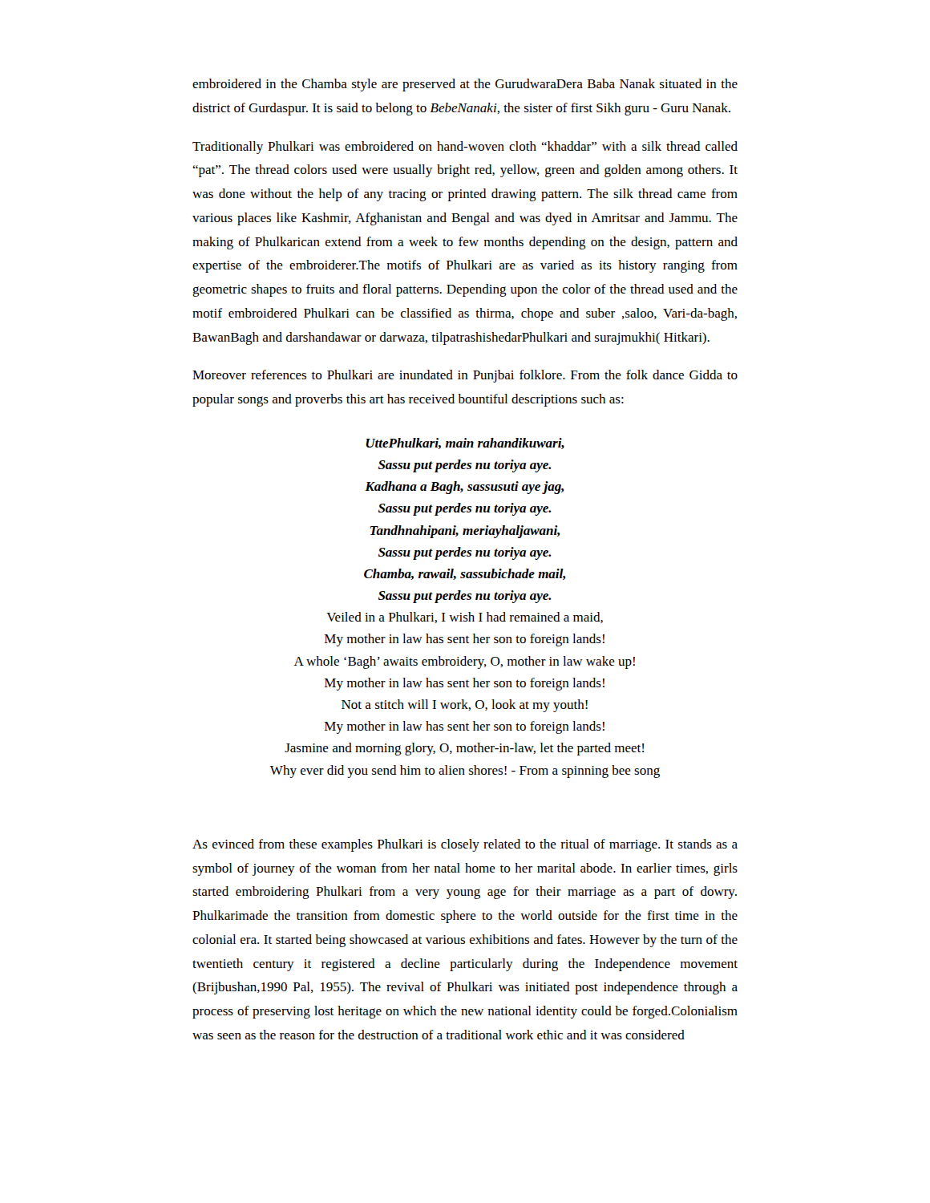embroidered in the Chamba style are preserved at the GurudwaraDera Baba Nanak situated in the district of Gurdaspur. It is said to belong to BebeNanaki, the sister of first Sikh guru - Guru Nanak.
Traditionally Phulkari was embroidered on hand-woven cloth “khaddar” with a silk thread called “pat”. The thread colors used were usually bright red, yellow, green and golden among others. It was done without the help of any tracing or printed drawing pattern. The silk thread came from various places like Kashmir, Afghanistan and Bengal and was dyed in Amritsar and Jammu. The making of Phulkarican extend from a week to few months depending on the design, pattern and expertise of the embroiderer.The motifs of Phulkari are as varied as its history ranging from geometric shapes to fruits and floral patterns. Depending upon the color of the thread used and the motif embroidered Phulkari can be classified as thirma, chope and suber ,saloo, Vari-da-bagh, BawanBagh and darshandawar or darwaza, tilpatrashishedarPhulkari and surajmukhi( Hitkari).
Moreover references to Phulkari are inundated in Punjbai folklore. From the folk dance Gidda to popular songs and proverbs this art has received bountiful descriptions such as:
UttePhulkari, main rahandikuwari,
Sassu put perdes nu toriya aye.
Kadhana a Bagh, sassusuti aye jag,
Sassu put perdes nu toriya aye.
Tandhnahipani, meriayhaljawani,
Sassu put perdes nu toriya aye.
Chamba, rawail, sassubichade mail,
Sassu put perdes nu toriya aye.
Veiled in a Phulkari, I wish I had remained a maid,
My mother in law has sent her son to foreign lands!
A whole ‘Bagh’ awaits embroidery, O, mother in law wake up!
My mother in law has sent her son to foreign lands!
Not a stitch will I work, O, look at my youth!
My mother in law has sent her son to foreign lands!
Jasmine and morning glory, O, mother-in-law, let the parted meet!
Why ever did you send him to alien shores! - From a spinning bee song
As evinced from these examples Phulkari is closely related to the ritual of marriage. It stands as a symbol of journey of the woman from her natal home to her marital abode. In earlier times, girls started embroidering Phulkari from a very young age for their marriage as a part of dowry. Phulkarimade the transition from domestic sphere to the world outside for the first time in the colonial era. It started being showcased at various exhibitions and fates. However by the turn of the twentieth century it registered a decline particularly during the Independence movement (Brijbushan,1990 Pal, 1955). The revival of Phulkari was initiated post independence through a process of preserving lost heritage on which the new national identity could be forged.Colonialism was seen as the reason for the destruction of a traditional work ethic and it was considered